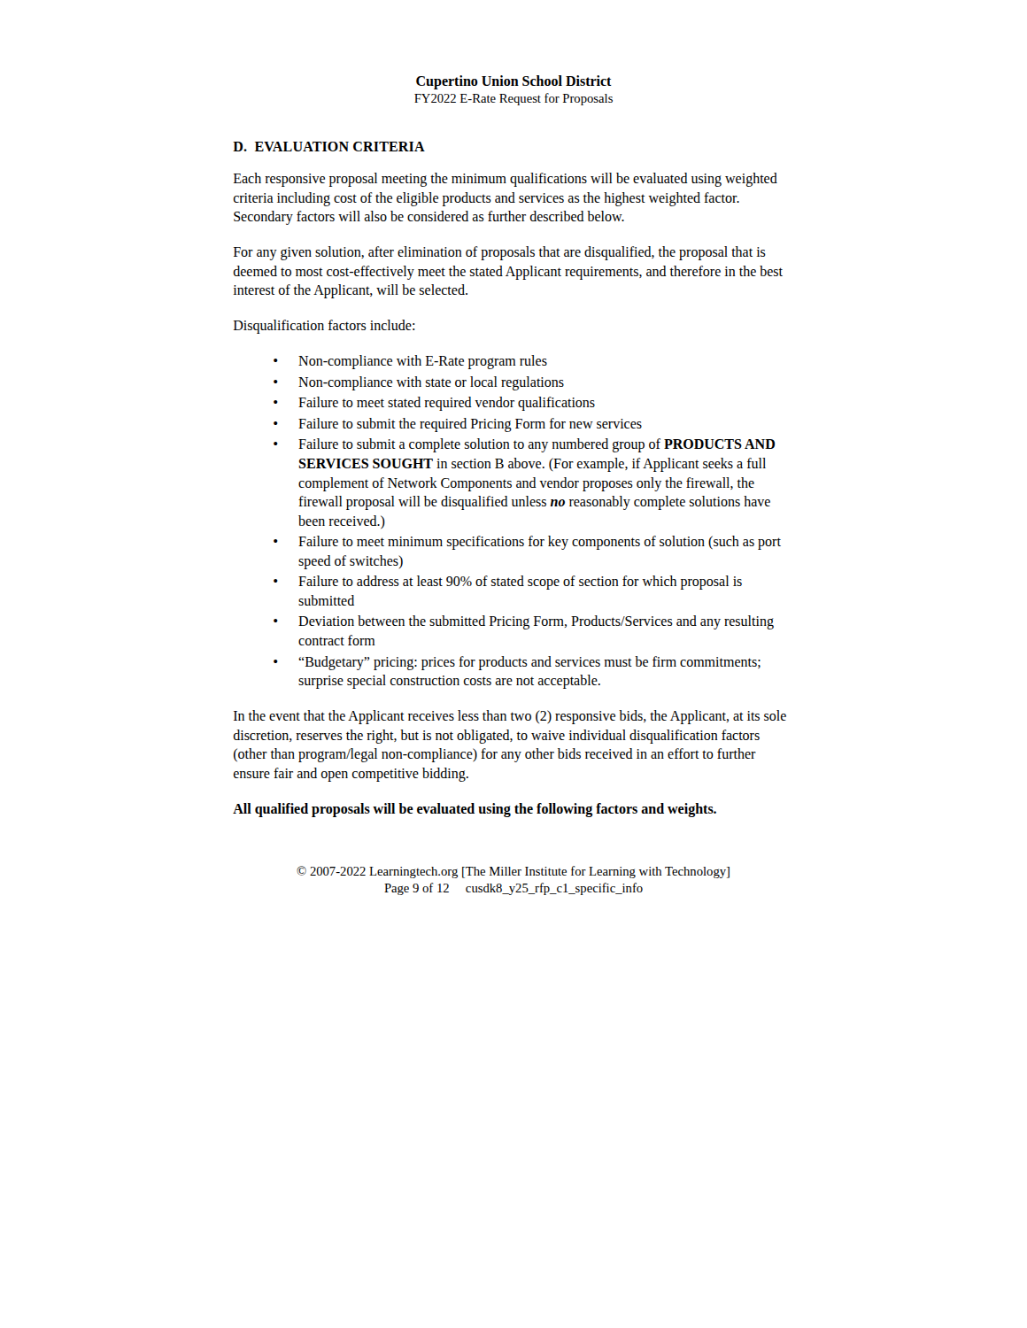Cupertino Union School District
FY2022 E-Rate Request for Proposals
D. EVALUATION CRITERIA
Each responsive proposal meeting the minimum qualifications will be evaluated using weighted criteria including cost of the eligible products and services as the highest weighted factor. Secondary factors will also be considered as further described below.
For any given solution, after elimination of proposals that are disqualified, the proposal that is deemed to most cost-effectively meet the stated Applicant requirements, and therefore in the best interest of the Applicant, will be selected.
Disqualification factors include:
Non-compliance with E-Rate program rules
Non-compliance with state or local regulations
Failure to meet stated required vendor qualifications
Failure to submit the required Pricing Form for new services
Failure to submit a complete solution to any numbered group of PRODUCTS AND SERVICES SOUGHT in section B above. (For example, if Applicant seeks a full complement of Network Components and vendor proposes only the firewall, the firewall proposal will be disqualified unless no reasonably complete solutions have been received.)
Failure to meet minimum specifications for key components of solution (such as port speed of switches)
Failure to address at least 90% of stated scope of section for which proposal is submitted
Deviation between the submitted Pricing Form, Products/Services and any resulting contract form
“Budgetary” pricing: prices for products and services must be firm commitments; surprise special construction costs are not acceptable.
In the event that the Applicant receives less than two (2) responsive bids, the Applicant, at its sole discretion, reserves the right, but is not obligated, to waive individual disqualification factors (other than program/legal non-compliance) for any other bids received in an effort to further ensure fair and open competitive bidding.
All qualified proposals will be evaluated using the following factors and weights.
© 2007-2022 Learningtech.org [The Miller Institute for Learning with Technology]
Page 9 of 12 cusdk8_y25_rfp_c1_specific_info